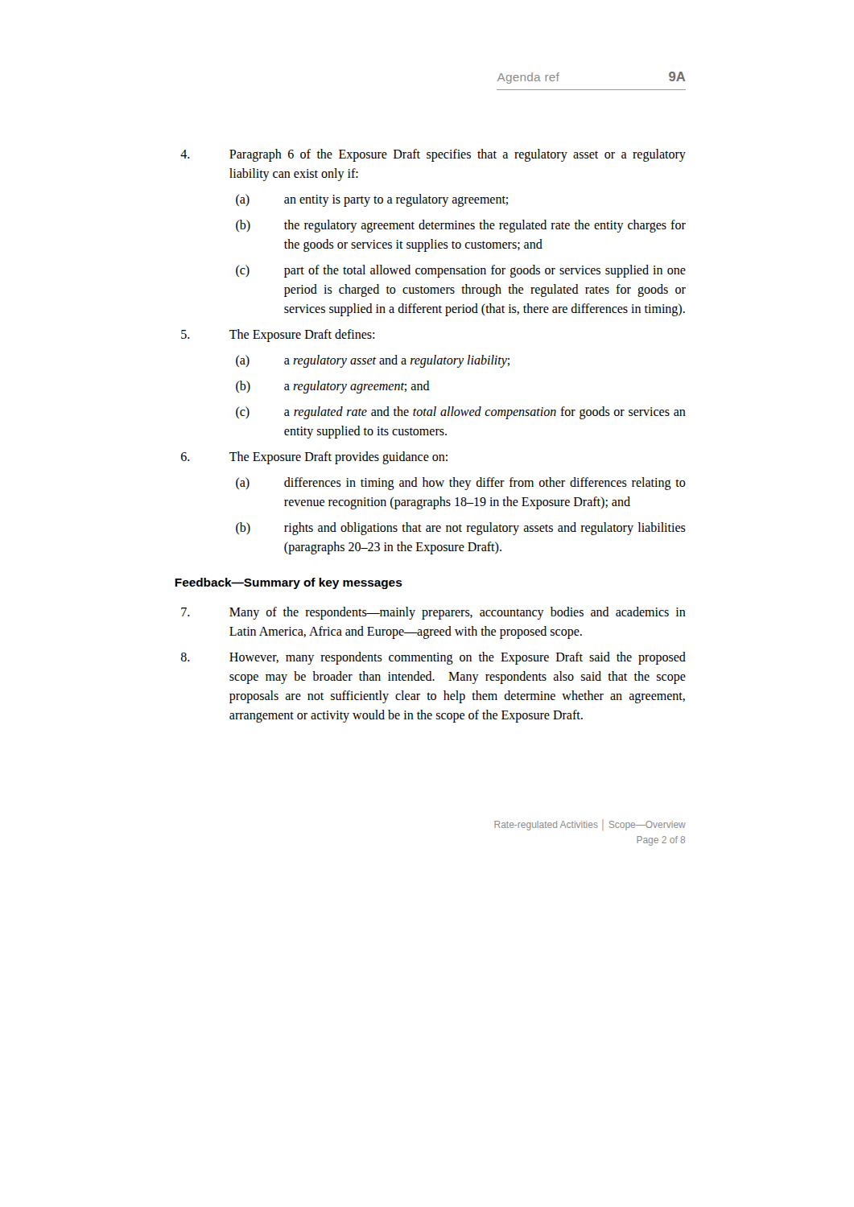Agenda ref 9A
Paragraph 6 of the Exposure Draft specifies that a regulatory asset or a regulatory liability can exist only if:
an entity is party to a regulatory agreement;
the regulatory agreement determines the regulated rate the entity charges for the goods or services it supplies to customers; and
part of the total allowed compensation for goods or services supplied in one period is charged to customers through the regulated rates for goods or services supplied in a different period (that is, there are differences in timing).
The Exposure Draft defines:
a regulatory asset and a regulatory liability;
a regulatory agreement; and
a regulated rate and the total allowed compensation for goods or services an entity supplied to its customers.
The Exposure Draft provides guidance on:
differences in timing and how they differ from other differences relating to revenue recognition (paragraphs 18–19 in the Exposure Draft); and
rights and obligations that are not regulatory assets and regulatory liabilities (paragraphs 20–23 in the Exposure Draft).
Feedback—Summary of key messages
Many of the respondents—mainly preparers, accountancy bodies and academics in Latin America, Africa and Europe—agreed with the proposed scope.
However, many respondents commenting on the Exposure Draft said the proposed scope may be broader than intended. Many respondents also said that the scope proposals are not sufficiently clear to help them determine whether an agreement, arrangement or activity would be in the scope of the Exposure Draft.
Rate-regulated Activities│Scope—Overview
Page 2 of 8